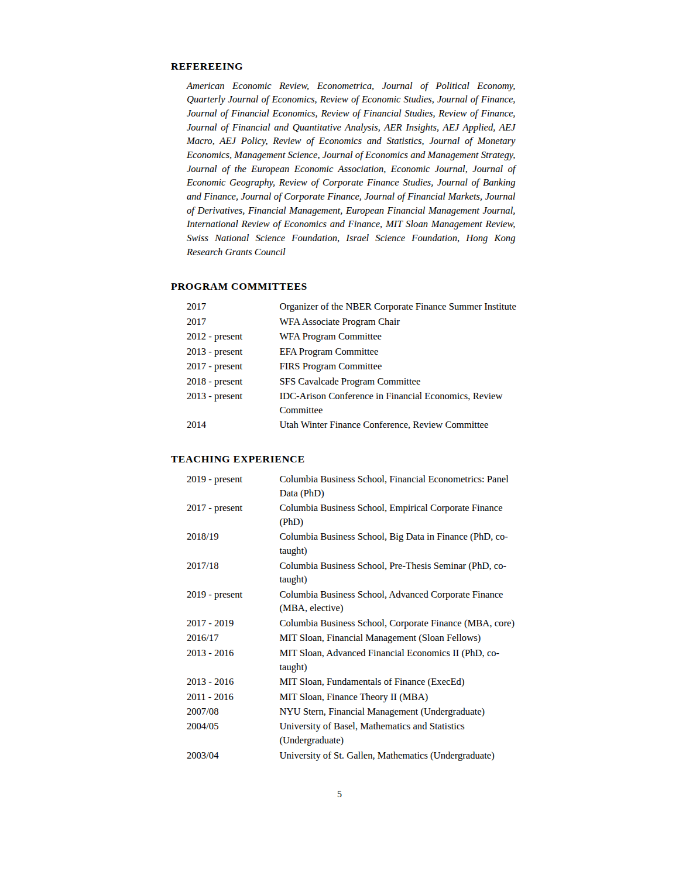Refereeing
American Economic Review, Econometrica, Journal of Political Economy, Quarterly Journal of Economics, Review of Economic Studies, Journal of Finance, Journal of Financial Economics, Review of Financial Studies, Review of Finance, Journal of Financial and Quantitative Analysis, AER Insights, AEJ Applied, AEJ Macro, AEJ Policy, Review of Economics and Statistics, Journal of Monetary Economics, Management Science, Journal of Economics and Management Strategy, Journal of the European Economic Association, Economic Journal, Journal of Economic Geography, Review of Corporate Finance Studies, Journal of Banking and Finance, Journal of Corporate Finance, Journal of Financial Markets, Journal of Derivatives, Financial Management, European Financial Management Journal, International Review of Economics and Finance, MIT Sloan Management Review, Swiss National Science Foundation, Israel Science Foundation, Hong Kong Research Grants Council
Program Committees
| 2017 | Organizer of the NBER Corporate Finance Summer Institute |
| 2017 | WFA Associate Program Chair |
| 2012 - present | WFA Program Committee |
| 2013 - present | EFA Program Committee |
| 2017 - present | FIRS Program Committee |
| 2018 - present | SFS Cavalcade Program Committee |
| 2013 - present | IDC-Arison Conference in Financial Economics, Review Committee |
| 2014 | Utah Winter Finance Conference, Review Committee |
Teaching Experience
| 2019 - present | Columbia Business School, Financial Econometrics: Panel Data (PhD) |
| 2017 - present | Columbia Business School, Empirical Corporate Finance (PhD) |
| 2018/19 | Columbia Business School, Big Data in Finance (PhD, co-taught) |
| 2017/18 | Columbia Business School, Pre-Thesis Seminar (PhD, co-taught) |
| 2019 - present | Columbia Business School, Advanced Corporate Finance (MBA, elective) |
| 2017 - 2019 | Columbia Business School, Corporate Finance (MBA, core) |
| 2016/17 | MIT Sloan, Financial Management (Sloan Fellows) |
| 2013 - 2016 | MIT Sloan, Advanced Financial Economics II (PhD, co-taught) |
| 2013 - 2016 | MIT Sloan, Fundamentals of Finance (ExecEd) |
| 2011 - 2016 | MIT Sloan, Finance Theory II (MBA) |
| 2007/08 | NYU Stern, Financial Management (Undergraduate) |
| 2004/05 | University of Basel, Mathematics and Statistics (Undergraduate) |
| 2003/04 | University of St. Gallen, Mathematics (Undergraduate) |
5